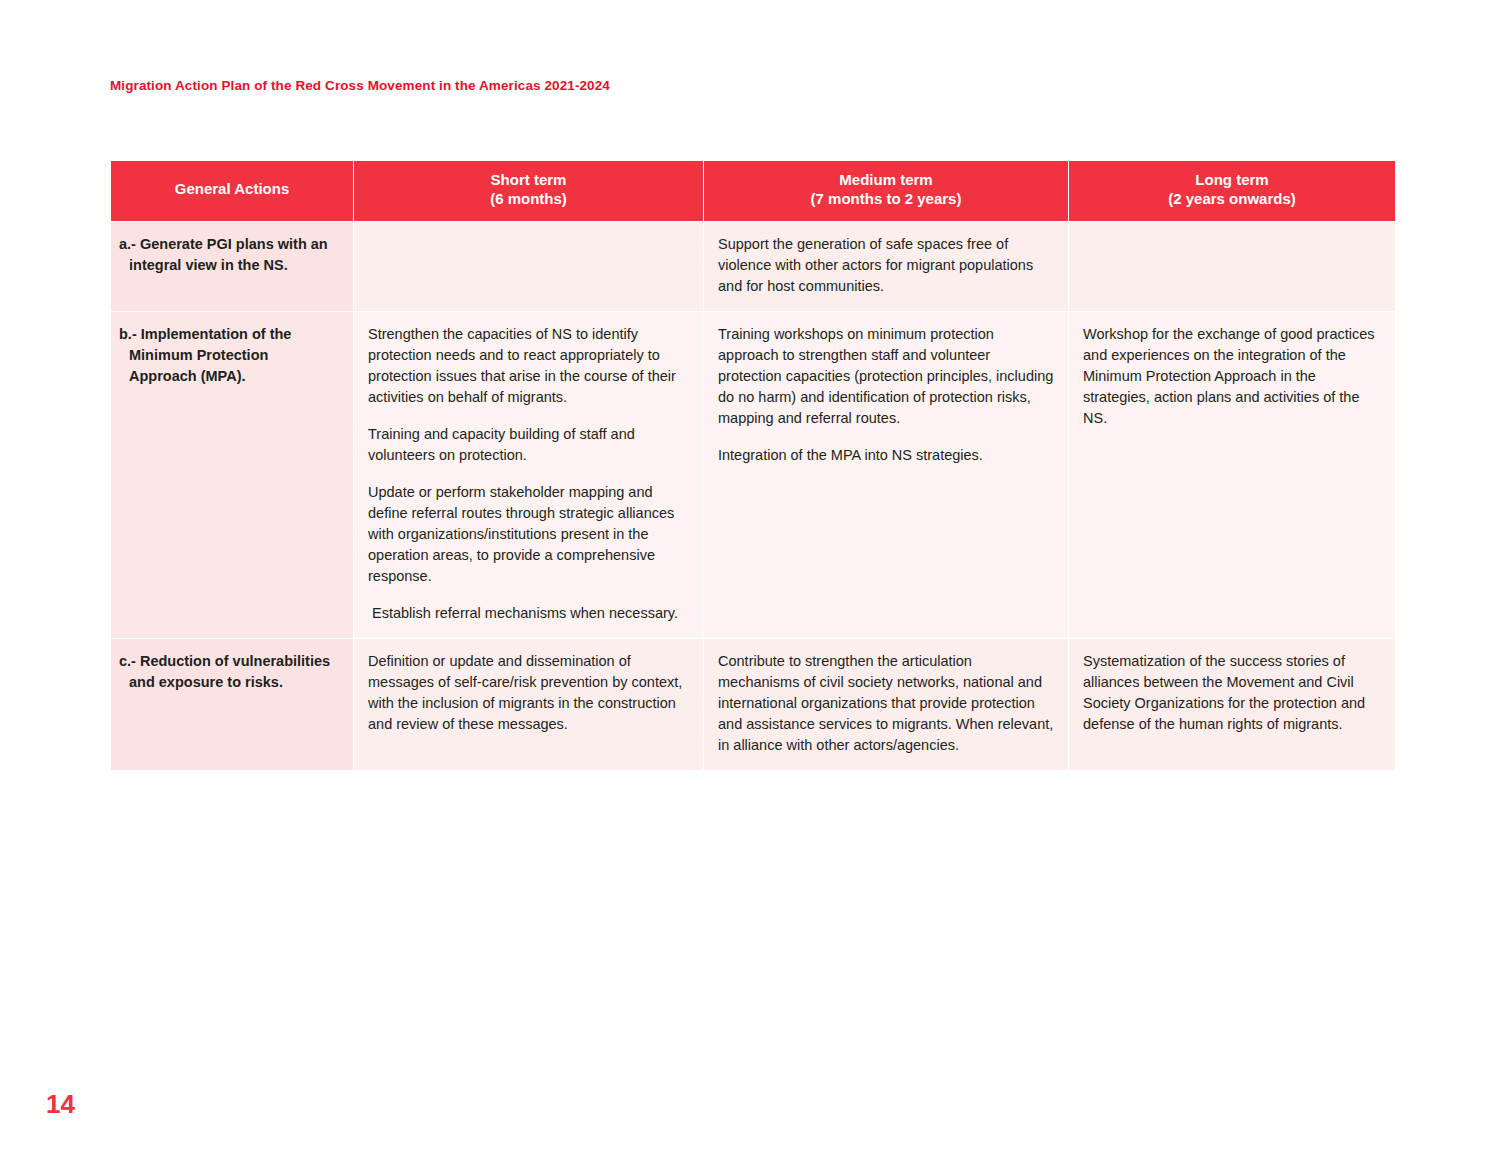Migration Action Plan of the Red Cross Movement in the Americas 2021-2024
| General Actions | Short term (6 months) | Medium term (7 months to 2 years) | Long term (2 years onwards) |
| --- | --- | --- | --- |
| a.- Generate PGI plans with an integral view in the NS. | | Support the generation of safe spaces free of violence with other actors for migrant populations and for host communities. | |
| b.- Implementation of the Minimum Protection Approach (MPA). | Strengthen the capacities of NS to identify protection needs and to react appropriately to protection issues that arise in the course of their activities on behalf of migrants. Training and capacity building of staff and volunteers on protection. Update or perform stakeholder mapping and define referral routes through strategic alliances with organizations/institutions present in the operation areas, to provide a comprehensive response. Establish referral mechanisms when necessary. | Training workshops on minimum protection approach to strengthen staff and volunteer protection capacities (protection principles, including do no harm) and identification of protection risks, mapping and referral routes. Integration of the MPA into NS strategies. | Workshop for the exchange of good practices and experiences on the integration of the Minimum Protection Approach in the strategies, action plans and activities of the NS. |
| c.- Reduction of vulnerabilities and exposure to risks. | Definition or update and dissemination of messages of self-care/risk prevention by context, with the inclusion of migrants in the construction and review of these messages. | Contribute to strengthen the articulation mechanisms of civil society networks, national and international organizations that provide protection and assistance services to migrants. When relevant, in alliance with other actors/agencies. | Systematization of the success stories of alliances between the Movement and Civil Society Organizations for the protection and defense of the human rights of migrants. |
14